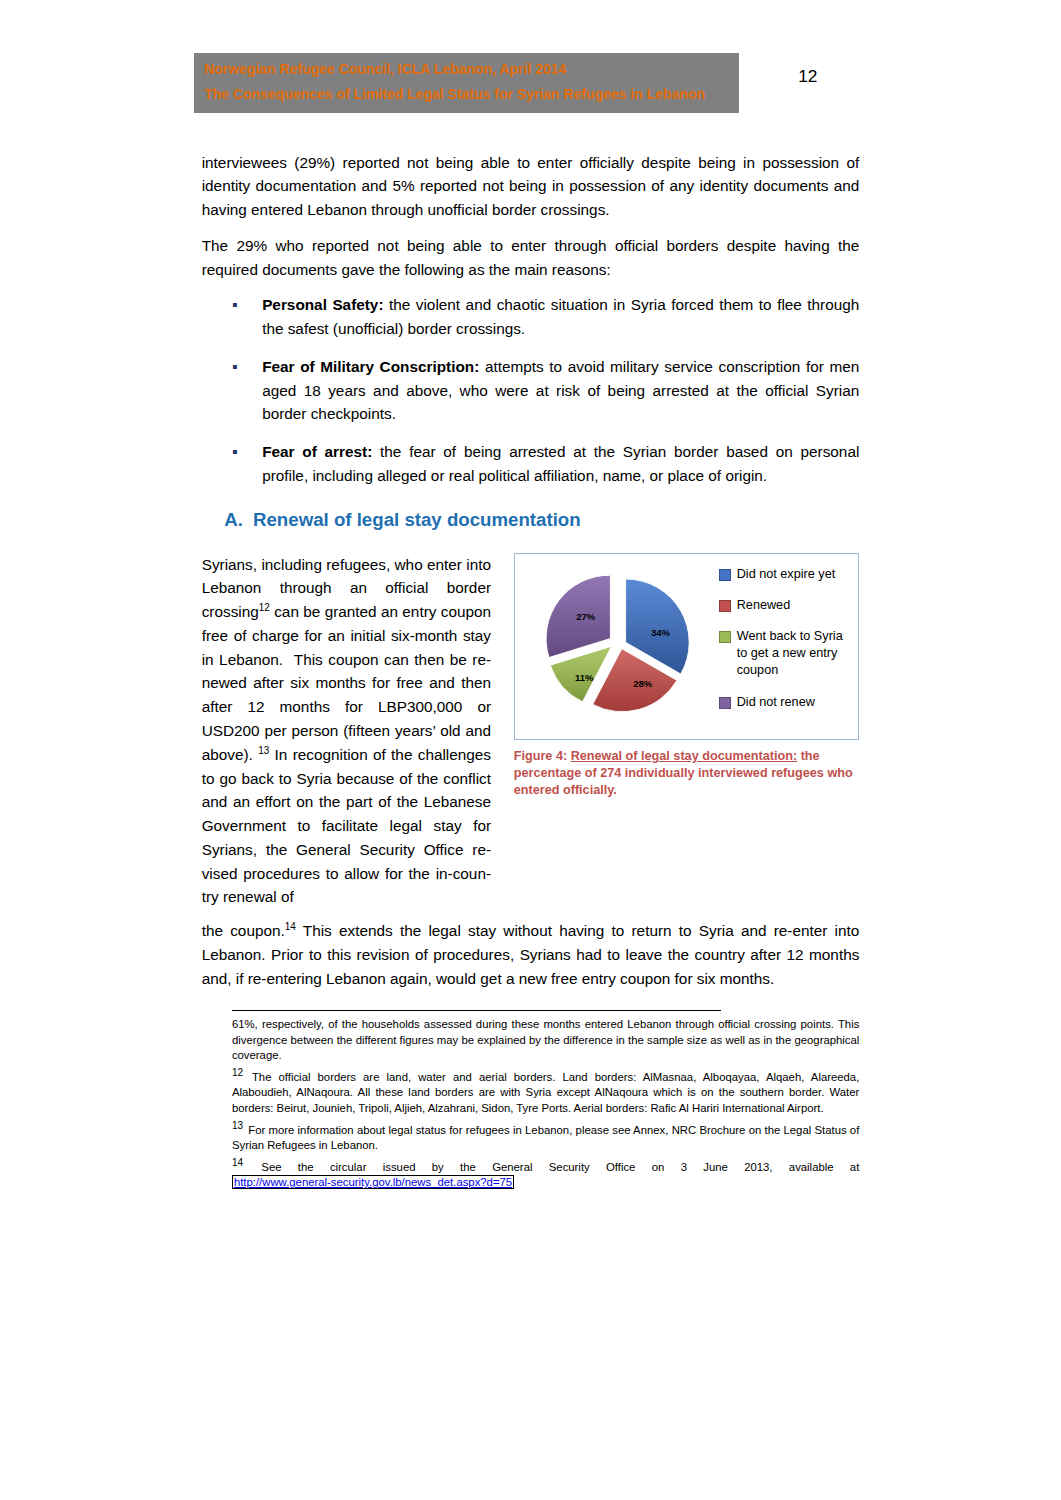Norwegian Refugee Council, ICLA Lebanon, April 2014
The Consequences of Limited Legal Status for Syrian Refugees in Lebanon
12
interviewees (29%) reported not being able to enter officially despite being in possession of identity documentation and 5% reported not being in possession of any identity documents and having entered Lebanon through unofficial border crossings.
The 29% who reported not being able to enter through official borders despite having the required documents gave the following as the main reasons:
Personal Safety: the violent and chaotic situation in Syria forced them to flee through the safest (unofficial) border crossings.
Fear of Military Conscription: attempts to avoid military service conscription for men aged 18 years and above, who were at risk of being arrested at the official Syrian border checkpoints.
Fear of arrest: the fear of being arrested at the Syrian border based on personal profile, including alleged or real political affiliation, name, or place of origin.
A. Renewal of legal stay documentation
Syrians, including refugees, who enter into Lebanon through an official border crossing12 can be granted an entry coupon free of charge for an initial six-month stay in Lebanon. This coupon can then be renewed after six months for free and then after 12 months for LBP300,000 or USD200 per person (fifteen years’ old and above). 13 In recognition of the challenges to go back to Syria because of the conflict and an effort on the part of the Lebanese Government to facilitate legal stay for Syrians, the General Security Office revised procedures to allow for the in-country renewal of
34% 28% 11% 27%
Did not expire yet
Renewed
Went back to Syria to get a new entry coupon
Did not renew
Figure 4: Renewal of legal stay documentation: the percentage of 274 individually interviewed refugees who entered officially.
the coupon.14 This extends the legal stay without having to return to Syria and re-enter into Lebanon. Prior to this revision of procedures, Syrians had to leave the country after 12 months and, if re-entering Lebanon again, would get a new free entry coupon for six months.
61%, respectively, of the households assessed during these months entered Lebanon through official crossing points. This divergence between the different figures may be explained by the difference in the sample size as well as in the geographical coverage.
12 The official borders are land, water and aerial borders. Land borders: AlMasnaa, Alboqayaa, Alqaeh, Alareeda, Alaboudieh, AlNaqoura. All these land borders are with Syria except AlNaqoura which is on the southern border. Water borders: Beirut, Jounieh, Tripoli, Aljieh, Alzahrani, Sidon, Tyre Ports. Aerial borders: Rafic Al Hariri International Airport.
13 For more information about legal status for refugees in Lebanon, please see Annex, NRC Brochure on the Legal Status of Syrian Refugees in Lebanon.
14 See the circular issued by the General Security Office on 3 June 2013, available at http://www.general-security.gov.lb/news_det.aspx?d=75